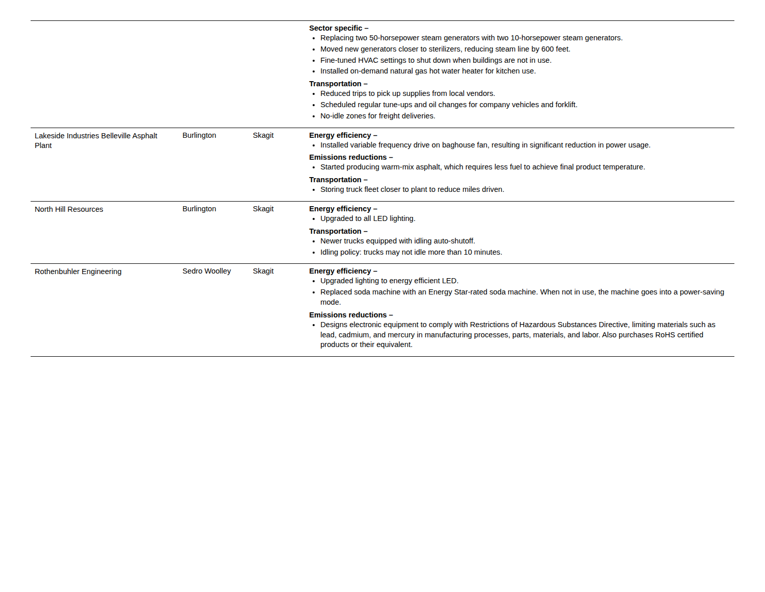| | | | Sector specific – Replacing two 50-horsepower steam generators with two 10-horsepower steam generators. Moved new generators closer to sterilizers, reducing steam line by 600 feet. Fine-tuned HVAC settings to shut down when buildings are not in use. Installed on-demand natural gas hot water heater for kitchen use. Transportation – Reduced trips to pick up supplies from local vendors. Scheduled regular tune-ups and oil changes for company vehicles and forklift. No-idle zones for freight deliveries. |
| Lakeside Industries Belleville Asphalt Plant | Burlington | Skagit | Energy efficiency – Installed variable frequency drive on baghouse fan, resulting in significant reduction in power usage. Emissions reductions – Started producing warm-mix asphalt, which requires less fuel to achieve final product temperature. Transportation – Storing truck fleet closer to plant to reduce miles driven. |
| North Hill Resources | Burlington | Skagit | Energy efficiency – Upgraded to all LED lighting. Transportation – Newer trucks equipped with idling auto-shutoff. Idling policy: trucks may not idle more than 10 minutes. |
| Rothenbuhler Engineering | Sedro Woolley | Skagit | Energy efficiency – Upgraded lighting to energy efficient LED. Replaced soda machine with an Energy Star-rated soda machine. When not in use, the machine goes into a power-saving mode. Emissions reductions – Designs electronic equipment to comply with Restrictions of Hazardous Substances Directive, limiting materials such as lead, cadmium, and mercury in manufacturing processes, parts, materials, and labor. Also purchases RoHS certified products or their equivalent. |